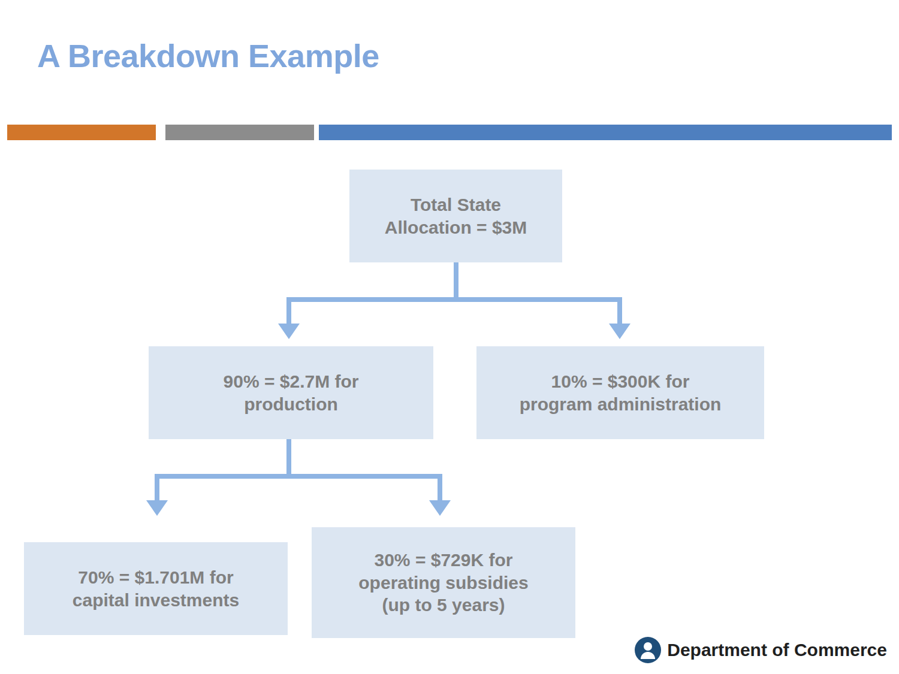A Breakdown Example
Total State
Allocation = $3M
90% = $2.7M for
production
10% = $300K for
program administration
70% = $1.701M for
capital investments
30% = $729K for
operating subsidies
(up to 5 years)
Department of Commerce